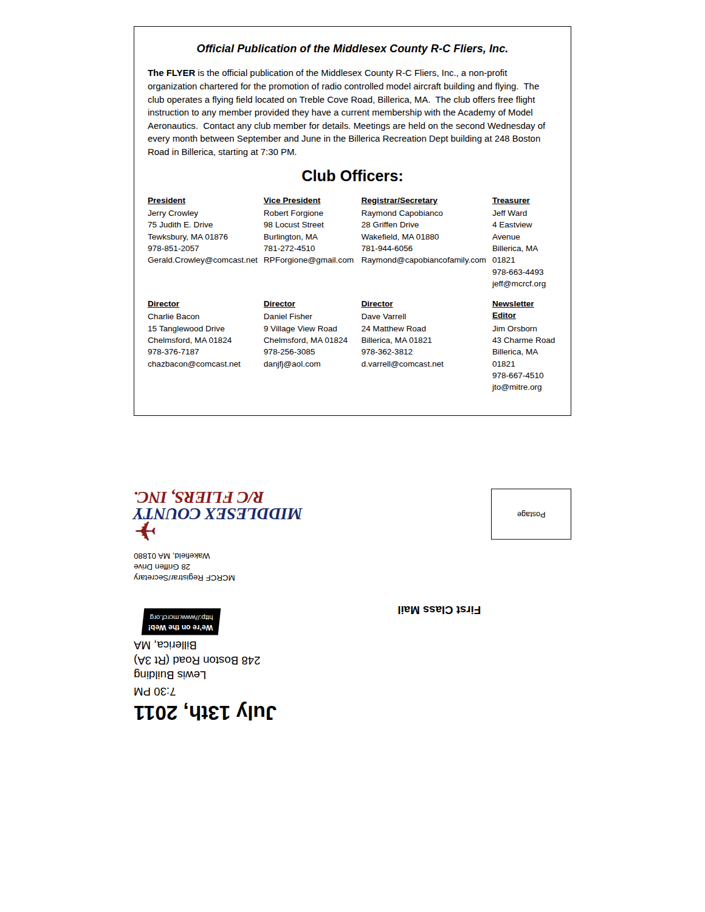Official Publication of the Middlesex County R-C Fliers, Inc.
The FLYER is the official publication of the Middlesex County R-C Fliers, Inc., a non-profit organization chartered for the promotion of radio controlled model aircraft building and flying. The club operates a flying field located on Treble Cove Road, Billerica, MA. The club offers free flight instruction to any member provided they have a current membership with the Academy of Model Aeronautics. Contact any club member for details. Meetings are held on the second Wednesday of every month between September and June in the Billerica Recreation Dept building at 248 Boston Road in Billerica, starting at 7:30 PM.
Club Officers:
| President Jerry Crowley 75 Judith E. Drive Tewksbury, MA 01876 978-851-2057 Gerald.Crowley@comcast.net | Vice President Robert Forgione 98 Locust Street Burlington, MA 781-272-4510 RPForgione@gmail.com | Registrar/Secretary Raymond Capobianco 28 Griffen Drive Wakefield, MA 01880 781-944-6056 Raymond@capobiancofamily.com | Treasurer Jeff Ward 4 Eastview Avenue Billerica, MA 01821 978-663-4493 jeff@mcrcf.org |
| Director Charlie Bacon 15 Tanglewood Drive Chelmsford, MA 01824 978-376-7187 chazbacon@comcast.net | Director Daniel Fisher 9 Village View Road Chelmsford, MA 01824 978-256-3085 danjfj@aol.com | Director Dave Varrell 24 Matthew Road Billerica, MA 01821 978-362-3812 d.varrell@comcast.net | Newsletter Editor Jim Orsborn 43 Charme Road Billerica, MA 01821 978-667-4510 jto@mitre.org |
Postage
✈ MIDDLESEX COUNTY R/C FLIERS, INC.
MCRCF Registrar/Secretary
28 Griffen Drive
Wakefield, MA 01880
We’re on the Web! http://www.mcrcf.org
First Class Mail
July 13th, 2011 7:30 PM Lewis Building
248 Boston Road (Rt 3A)
Billerica, MA